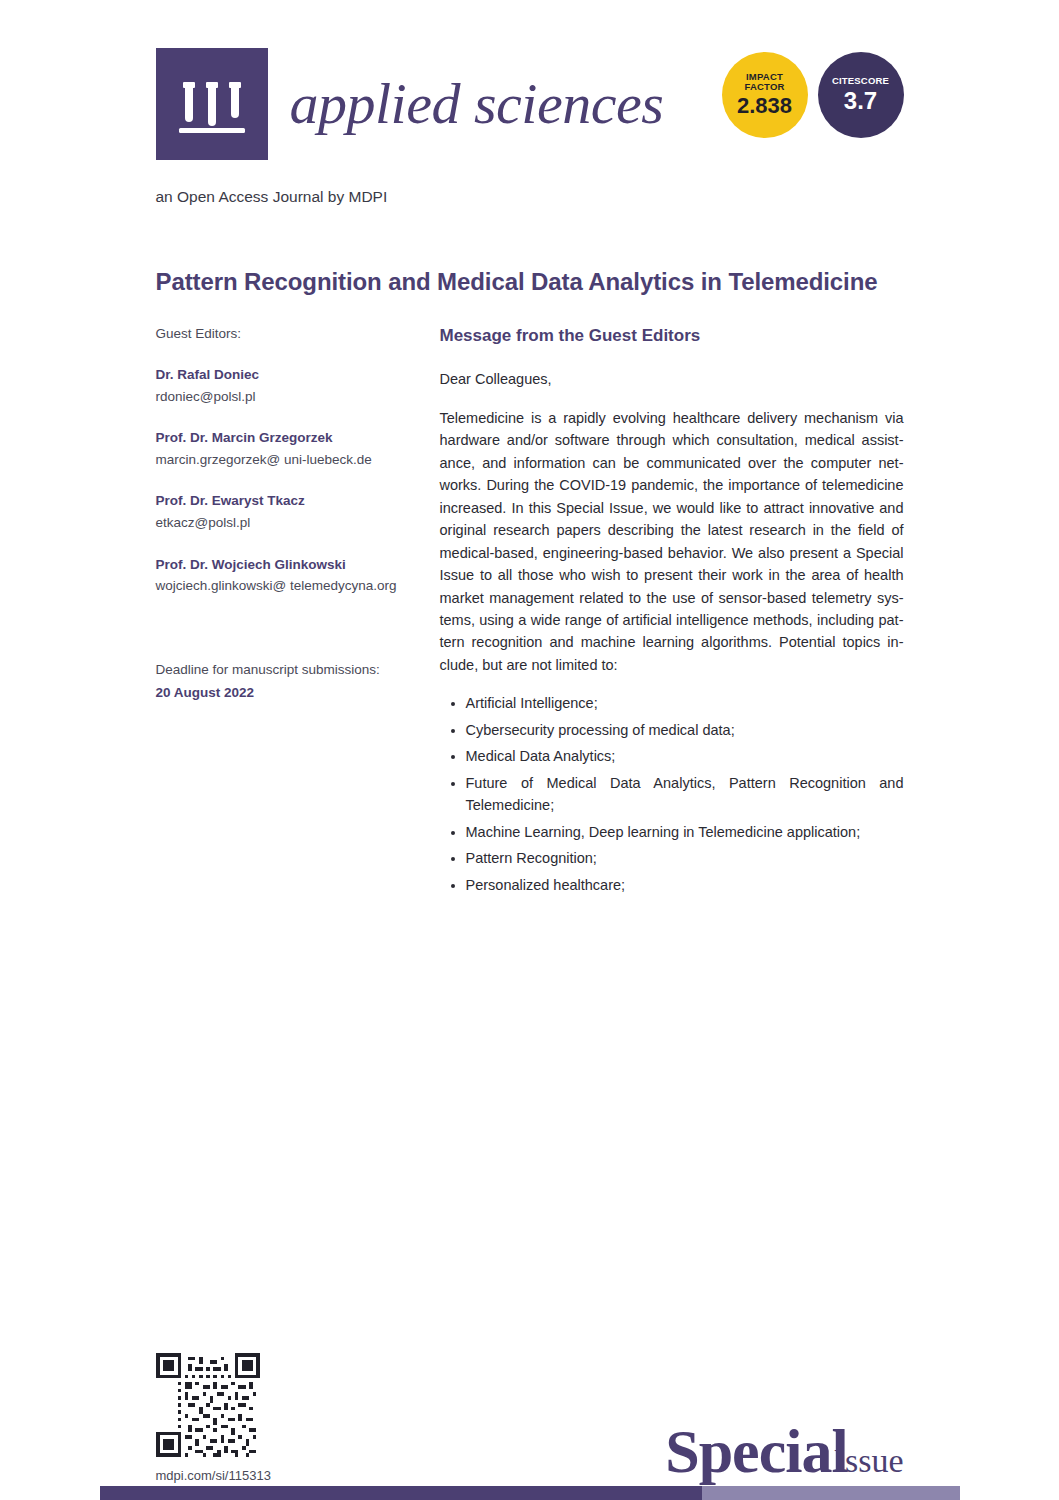applied sciences
Impact
Factor 2.838
CiteScore 3.7
an Open Access Journal by MDPI
Pattern Recognition and Medical Data Analytics in Telemedicine
Guest Editors:
Dr. Rafal Doniec rdoniec@polsl.pl
Prof. Dr. Marcin Grzegorzek marcin.grzegorzek@ uni-luebeck.de
Prof. Dr. Ewaryst Tkacz etkacz@polsl.pl
Prof. Dr. Wojciech Glinkowski wojciech.glinkowski@ telemedycyna.org
Deadline for manuscript submissions: 20 August 2022
Message from the Guest Editors
Dear Colleagues,
Telemedicine is a rapidly evolving healthcare delivery mechanism via hardware and/or software through which consultation, medical assistance, and information can be communicated over the computer networks. During the COVID-19 pandemic, the importance of telemedicine increased. In this Special Issue, we would like to attract innovative and original research papers describing the latest research in the field of medical-based, engineering-based behavior. We also present a Special Issue to all those who wish to present their work in the area of health market management related to the use of sensor-based telemetry systems, using a wide range of artificial intelligence methods, including pattern recognition and machine learning algorithms. Potential topics include, but are not limited to:
Artificial Intelligence;
Cybersecurity processing of medical data;
Medical Data Analytics;
Future of Medical Data Analytics, Pattern Recognition and Telemedicine;
Machine Learning, Deep learning in Telemedicine application;
Pattern Recognition;
Personalized healthcare;
mdpi.com/si/115313
Special Issue